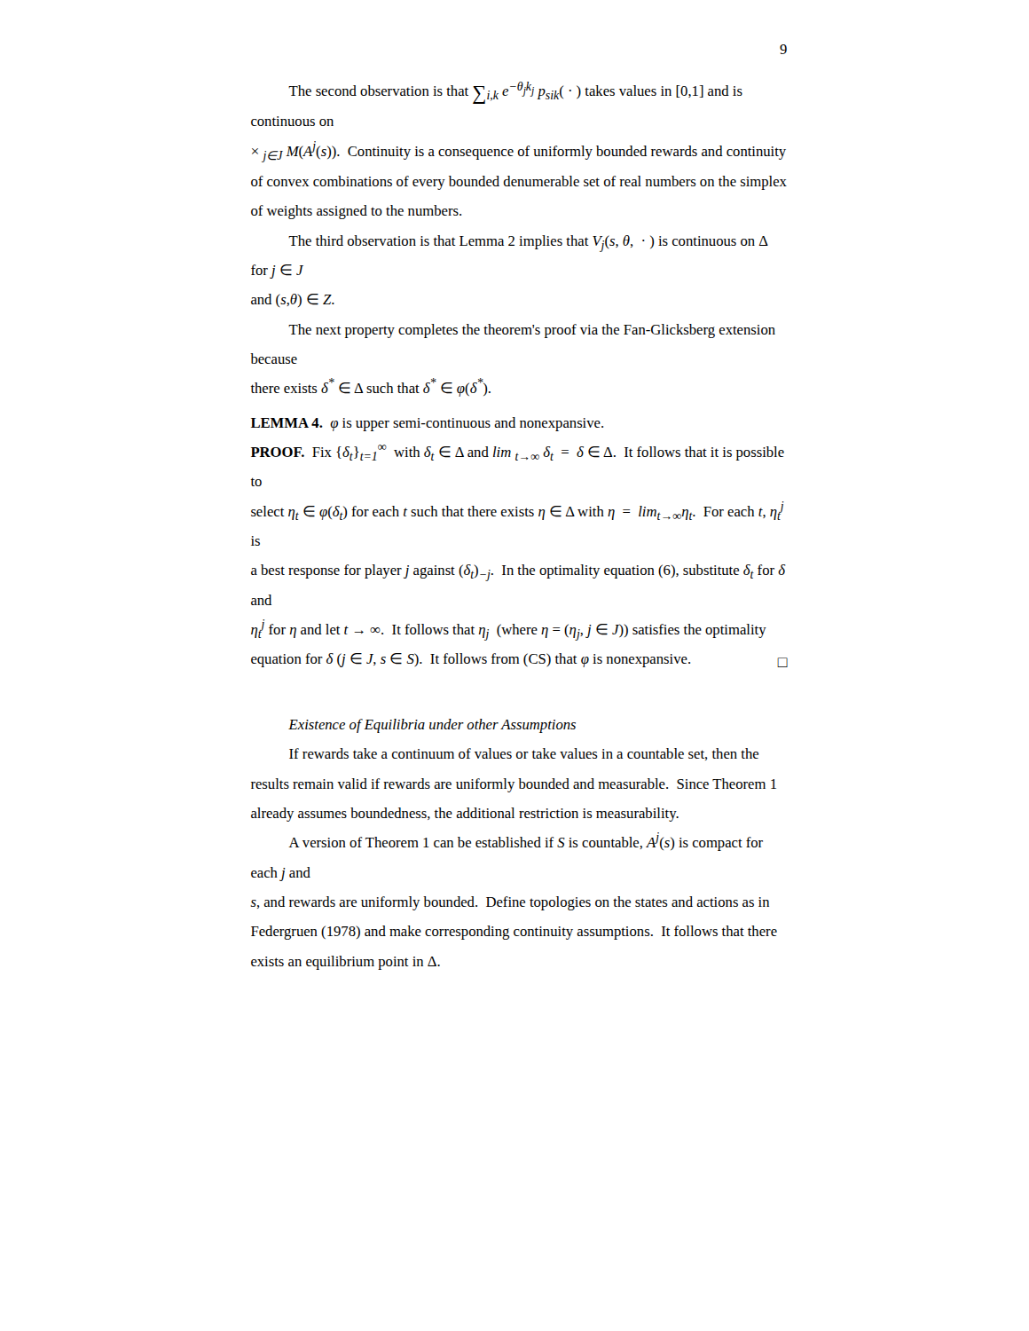9
The second observation is that ∑i,k e−θjkj psik( · ) takes values in [0,1] and is continuous on
× j∈J M(Aj(s)). Continuity is a consequence of uniformly bounded rewards and continuity of convex combinations of every bounded denumerable set of real numbers on the simplex of weights assigned to the numbers.
The third observation is that Lemma 2 implies that Vj(s, θ, · ) is continuous on Δ for j ∈ J
and (s,θ) ∈ Z.
The next property completes the theorem's proof via the Fan-Glicksberg extension because
there exists δ* ∈ Δ such that δ* ∈ φ(δ*).
LEMMA 4. φ is upper semi-continuous and nonexpansive.
PROOF. Fix {δt}t=1∞ with δt ∈ Δ and lim t→∞ δt = δ ∈ Δ. It follows that it is possible to
select ηt ∈ φ(δt) for each t such that there exists η ∈ Δ with η = limt→∞ηt. For each t, ηtj is
a best response for player j against (δt)−j. In the optimality equation (6), substitute δt for δ and
ηtj for η and let t → ∞. It follows that ηj (where η = (ηj, j ∈ J)) satisfies the optimality
equation for δ (j ∈ J, s ∈ S). It follows from (CS) that φ is nonexpansive.□
Existence of Equilibria under other Assumptions
If rewards take a continuum of values or take values in a countable set, then the results remain valid if rewards are uniformly bounded and measurable. Since Theorem 1 already assumes boundedness, the additional restriction is measurability.
A version of Theorem 1 can be established if S is countable, Aj(s) is compact for each j and
s, and rewards are uniformly bounded. Define topologies on the states and actions as in Federgruen (1978) and make corresponding continuity assumptions. It follows that there exists an equilibrium point in Δ.